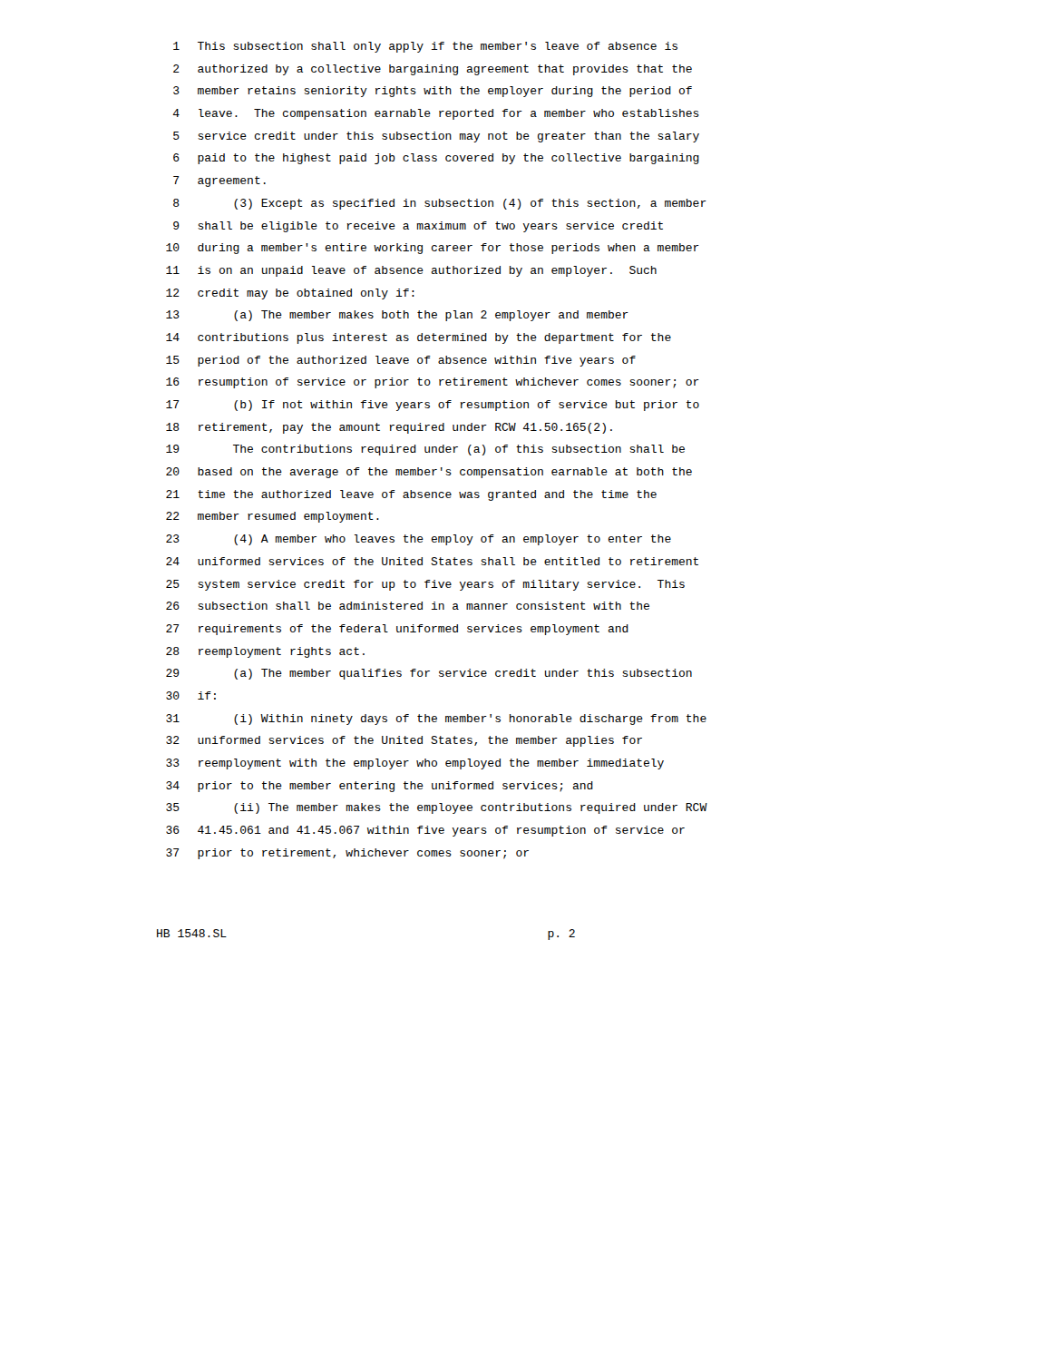This subsection shall only apply if the member's leave of absence is
authorized by a collective bargaining agreement that provides that the
member retains seniority rights with the employer during the period of
leave. The compensation earnable reported for a member who establishes
service credit under this subsection may not be greater than the salary
paid to the highest paid job class covered by the collective bargaining
agreement.
(3) Except as specified in subsection (4) of this section, a member
shall be eligible to receive a maximum of two years service credit
during a member's entire working career for those periods when a member
is on an unpaid leave of absence authorized by an employer. Such
credit may be obtained only if:
(a) The member makes both the plan 2 employer and member
contributions plus interest as determined by the department for the
period of the authorized leave of absence within five years of
resumption of service or prior to retirement whichever comes sooner; or
(b) If not within five years of resumption of service but prior to
retirement, pay the amount required under RCW 41.50.165(2).
The contributions required under (a) of this subsection shall be
based on the average of the member's compensation earnable at both the
time the authorized leave of absence was granted and the time the
member resumed employment.
(4) A member who leaves the employ of an employer to enter the
uniformed services of the United States shall be entitled to retirement
system service credit for up to five years of military service. This
subsection shall be administered in a manner consistent with the
requirements of the federal uniformed services employment and
reemployment rights act.
(a) The member qualifies for service credit under this subsection
if:
(i) Within ninety days of the member's honorable discharge from the
uniformed services of the United States, the member applies for
reemployment with the employer who employed the member immediately
prior to the member entering the uniformed services; and
(ii) The member makes the employee contributions required under RCW
41.45.061 and 41.45.067 within five years of resumption of service or
prior to retirement, whichever comes sooner; or
HB 1548.SL p. 2